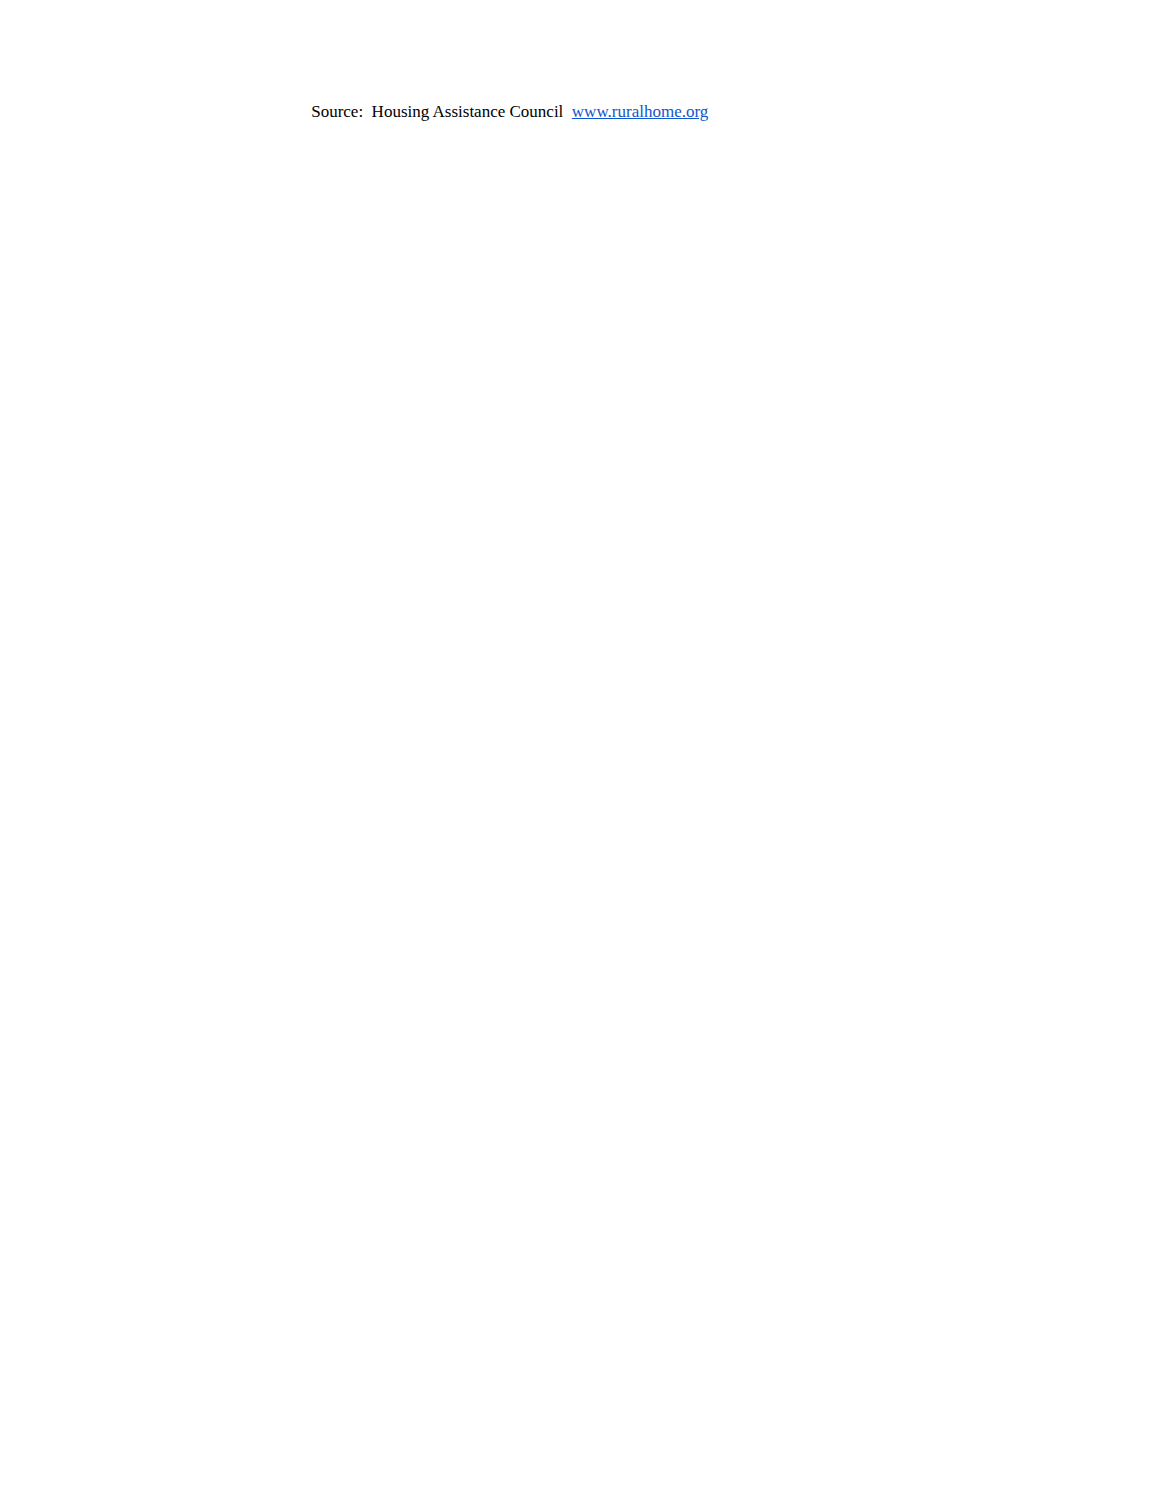Source: Housing Assistance Council www.ruralhome.org